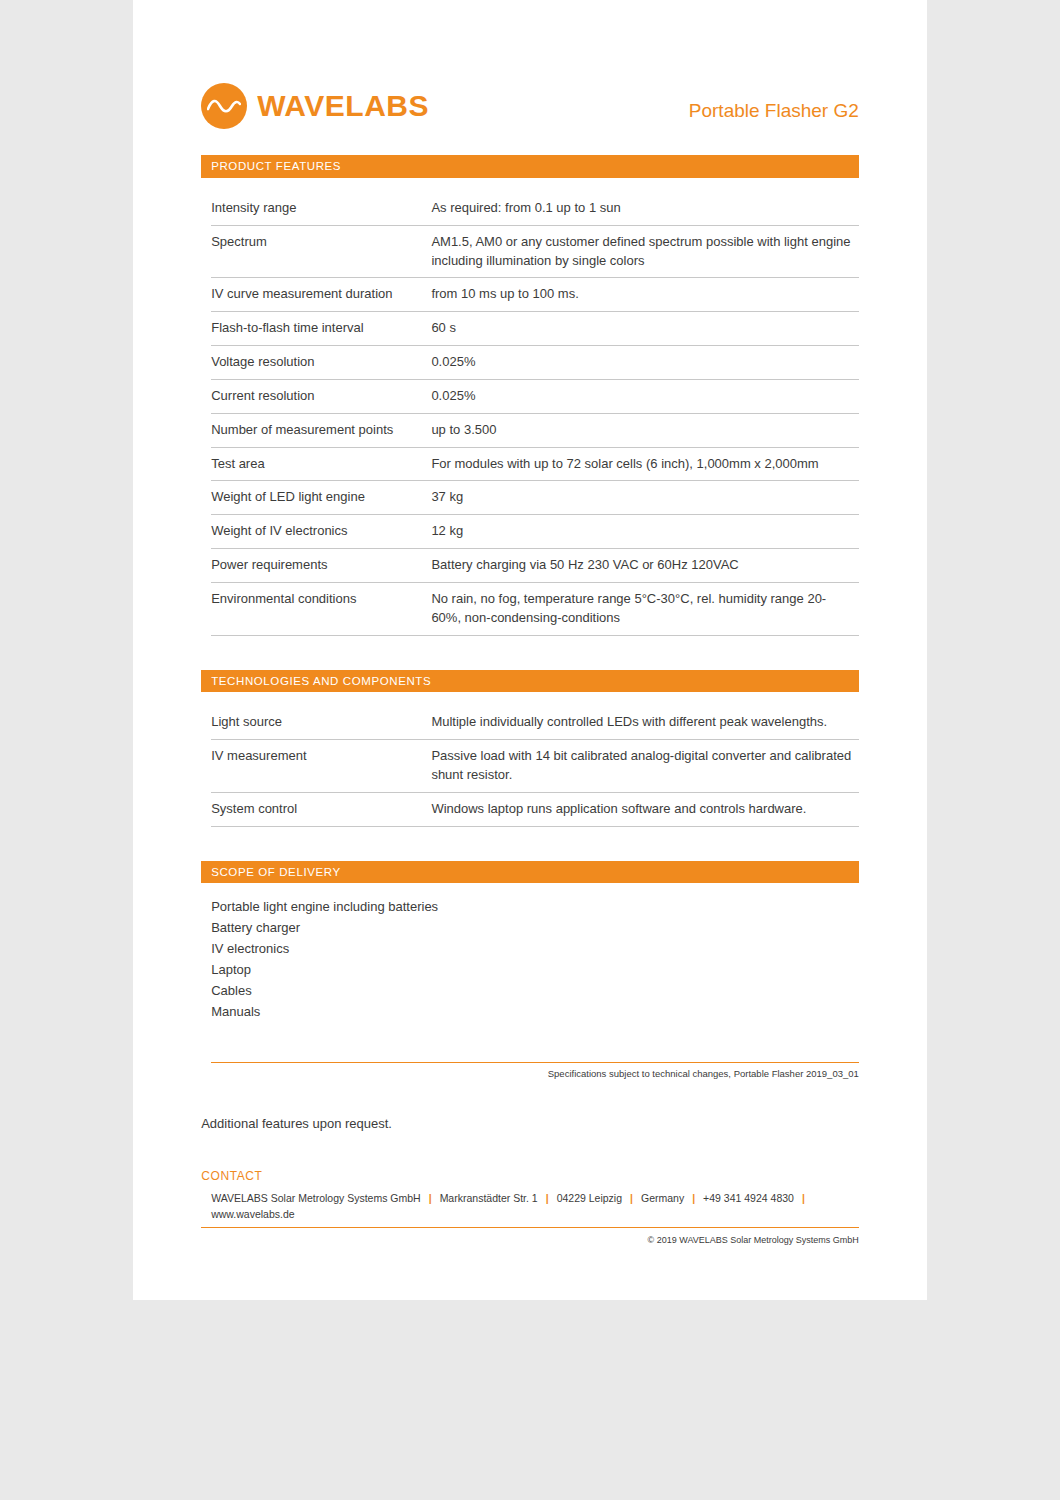WAVELABS
Portable Flasher G2
PRODUCT FEATURES
| Intensity range | As required: from 0.1 up to 1 sun |
| Spectrum | AM1.5, AM0 or any customer defined spectrum possible with light engine including illumination by single colors |
| IV curve measurement duration | from 10 ms up to 100 ms. |
| Flash-to-flash time interval | 60 s |
| Voltage resolution | 0.025% |
| Current resolution | 0.025% |
| Number of measurement points | up to 3.500 |
| Test area | For modules with up to 72 solar cells (6 inch), 1,000mm x 2,000mm |
| Weight of LED light engine | 37 kg |
| Weight of IV electronics | 12 kg |
| Power requirements | Battery charging via 50 Hz 230 VAC or 60Hz 120VAC |
| Environmental conditions | No rain, no fog, temperature range 5°C-30°C, rel. humidity range 20-60%, non-condensing-conditions |
TECHNOLOGIES AND COMPONENTS
| Light source | Multiple individually controlled LEDs with different peak wavelengths. |
| IV measurement | Passive load with 14 bit calibrated analog-digital converter and calibrated shunt resistor. |
| System control | Windows laptop runs application software and controls hardware. |
SCOPE OF DELIVERY
Portable light engine including batteries
Battery charger
IV electronics
Laptop
Cables
Manuals
Specifications subject to technical changes, Portable Flasher 2019_03_01
Additional features upon request.
CONTACT
WAVELABS Solar Metrology Systems GmbH| Markranstädter Str. 1| 04229 Leipzig| Germany| +49 341 4924 4830| www.wavelabs.de
© 2019 WAVELABS Solar Metrology Systems GmbH